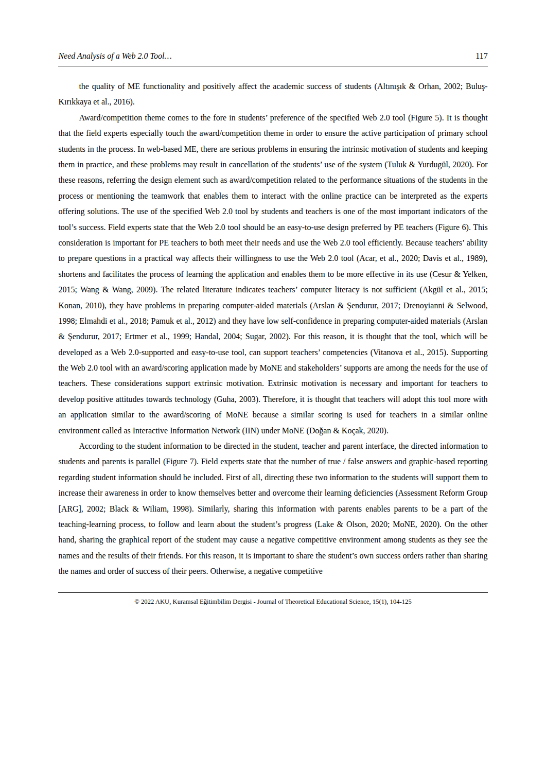Need Analysis of a Web 2.0 Tool… 117
the quality of ME functionality and positively affect the academic success of students (Altınışık & Orhan, 2002; Buluş-Kırıkkaya et al., 2016).
Award/competition theme comes to the fore in students’ preference of the specified Web 2.0 tool (Figure 5). It is thought that the field experts especially touch the award/competition theme in order to ensure the active participation of primary school students in the process. In web-based ME, there are serious problems in ensuring the intrinsic motivation of students and keeping them in practice, and these problems may result in cancellation of the students’ use of the system (Tuluk & Yurdugül, 2020). For these reasons, referring the design element such as award/competition related to the performance situations of the students in the process or mentioning the teamwork that enables them to interact with the online practice can be interpreted as the experts offering solutions. The use of the specified Web 2.0 tool by students and teachers is one of the most important indicators of the tool’s success. Field experts state that the Web 2.0 tool should be an easy-to-use design preferred by PE teachers (Figure 6). This consideration is important for PE teachers to both meet their needs and use the Web 2.0 tool efficiently. Because teachers’ ability to prepare questions in a practical way affects their willingness to use the Web 2.0 tool (Acar, et al., 2020; Davis et al., 1989), shortens and facilitates the process of learning the application and enables them to be more effective in its use (Cesur & Yelken, 2015; Wang & Wang, 2009). The related literature indicates teachers’ computer literacy is not sufficient (Akgül et al., 2015; Konan, 2010), they have problems in preparing computer-aided materials (Arslan & Şendurur, 2017; Drenoyianni & Selwood, 1998; Elmahdi et al., 2018; Pamuk et al., 2012) and they have low self-confidence in preparing computer-aided materials (Arslan & Şendurur, 2017; Ertmer et al., 1999; Handal, 2004; Sugar, 2002). For this reason, it is thought that the tool, which will be developed as a Web 2.0-supported and easy-to-use tool, can support teachers’ competencies (Vitanova et al., 2015). Supporting the Web 2.0 tool with an award/scoring application made by MoNE and stakeholders’ supports are among the needs for the use of teachers. These considerations support extrinsic motivation. Extrinsic motivation is necessary and important for teachers to develop positive attitudes towards technology (Guha, 2003). Therefore, it is thought that teachers will adopt this tool more with an application similar to the award/scoring of MoNE because a similar scoring is used for teachers in a similar online environment called as Interactive Information Network (IIN) under MoNE (Doğan & Koçak, 2020).
According to the student information to be directed in the student, teacher and parent interface, the directed information to students and parents is parallel (Figure 7). Field experts state that the number of true / false answers and graphic-based reporting regarding student information should be included. First of all, directing these two information to the students will support them to increase their awareness in order to know themselves better and overcome their learning deficiencies (Assessment Reform Group [ARG], 2002; Black & Wiliam, 1998). Similarly, sharing this information with parents enables parents to be a part of the teaching-learning process, to follow and learn about the student’s progress (Lake & Olson, 2020; MoNE, 2020). On the other hand, sharing the graphical report of the student may cause a negative competitive environment among students as they see the names and the results of their friends. For this reason, it is important to share the student’s own success orders rather than sharing the names and order of success of their peers. Otherwise, a negative competitive
© 2022 AKU, Kuramsal Eğitimbilim Dergisi - Journal of Theoretical Educational Science, 15(1), 104-125